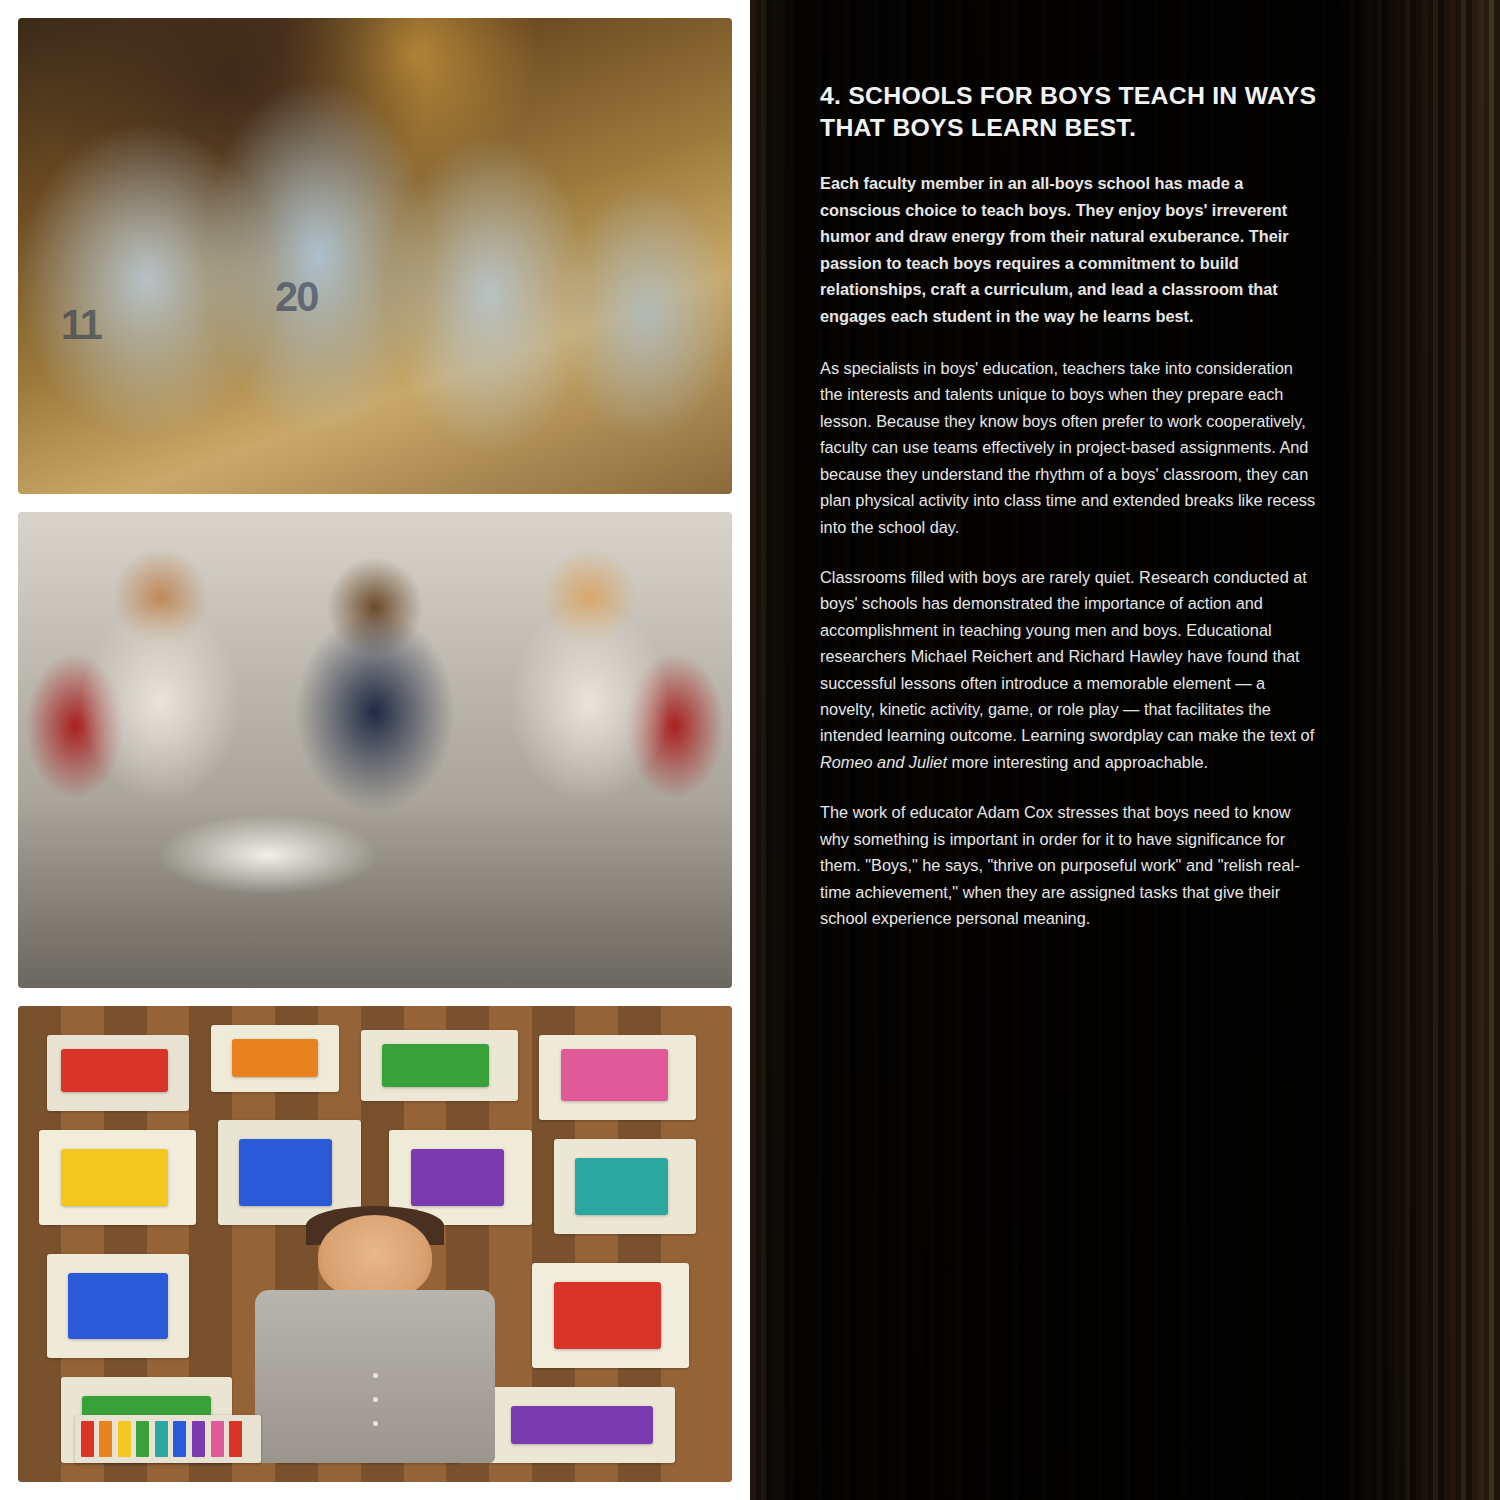20 11
4. Schools for boys teach in ways that boys learn best.
Each faculty member in an all-boys school has made a conscious choice to teach boys. They enjoy boys' irreverent humor and draw energy from their natural exuberance. Their passion to teach boys requires a commitment to build relationships, craft a curriculum, and lead a classroom that engages each student in the way he learns best.
As specialists in boys' education, teachers take into consideration the interests and talents unique to boys when they prepare each lesson. Because they know boys often prefer to work cooperatively, faculty can use teams effectively in project-based assignments. And because they understand the rhythm of a boys' classroom, they can plan physical activity into class time and extended breaks like recess into the school day.
Classrooms filled with boys are rarely quiet. Research conducted at boys' schools has demonstrated the importance of action and accomplishment in teaching young men and boys. Educational researchers Michael Reichert and Richard Hawley have found that successful lessons often introduce a memorable element — a novelty, kinetic activity, game, or role play — that facilitates the intended learning outcome. Learning swordplay can make the text of Romeo and Juliet more interesting and approachable.
The work of educator Adam Cox stresses that boys need to know why something is important in order for it to have significance for them. "Boys," he says, "thrive on purposeful work" and "relish real-time achievement," when they are assigned tasks that give their school experience personal meaning.